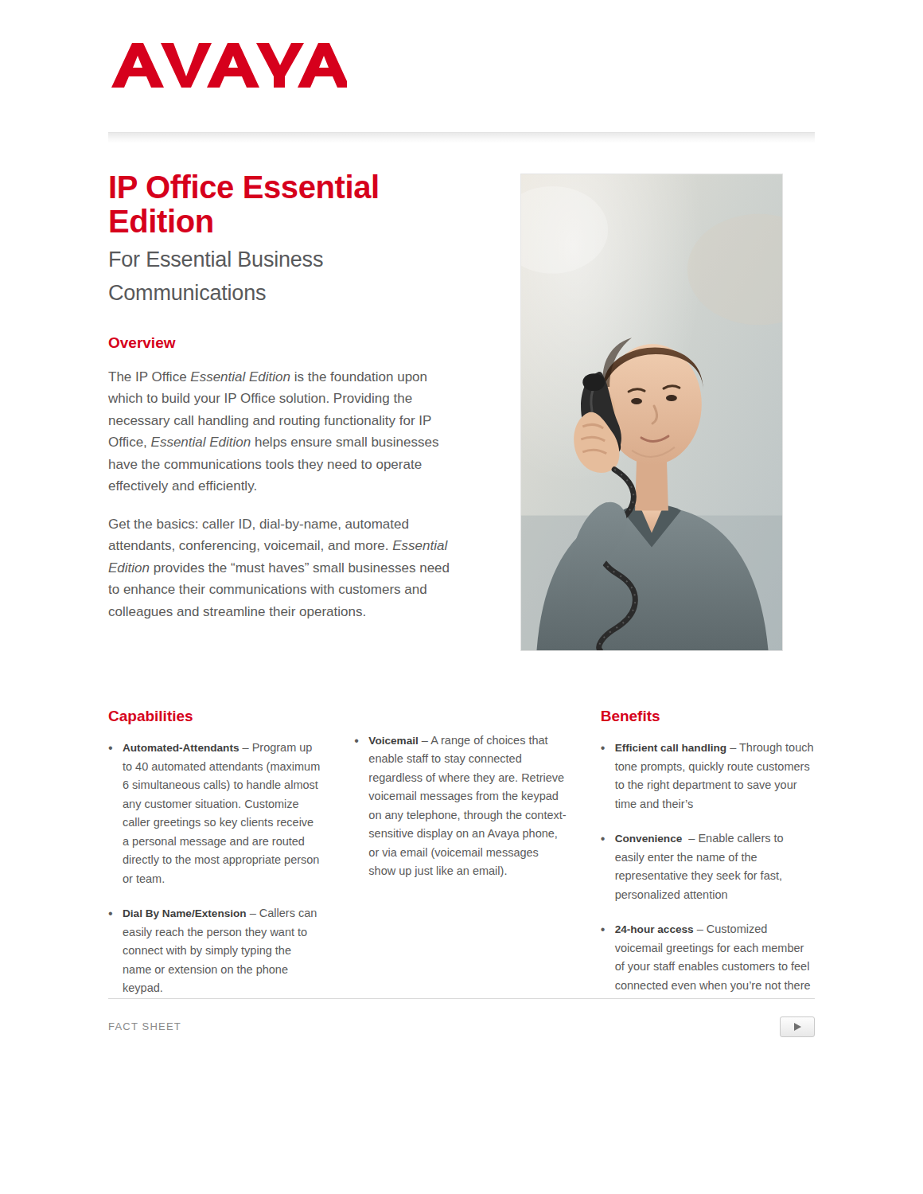IP Office Essential Edition
For Essential Business Communications
Overview
The IP Office Essential Edition is the foundation upon which to build your IP Office solution. Providing the necessary call handling and routing functionality for IP Office, Essential Edition helps ensure small businesses have the communications tools they need to operate effectively and efficiently.
Get the basics: caller ID, dial-by-name, automated attendants, conferencing, voicemail, and more. Essential Edition provides the “must haves” small businesses need to enhance their communications with customers and colleagues and streamline their operations.
Capabilities
Automated-Attendants – Program up to 40 automated attendants (maximum 6 simultaneous calls) to handle almost any customer situation. Customize caller greetings so key clients receive a personal message and are routed directly to the most appropriate person or team.
Dial By Name/Extension – Callers can easily reach the person they want to connect with by simply typing the name or extension on the phone keypad.
Voicemail – A range of choices that enable staff to stay connected regardless of where they are. Retrieve voicemail messages from the keypad on any telephone, through the context-sensitive display on an Avaya phone, or via email (voicemail messages show up just like an email).
Benefits
Efficient call handling – Through touch tone prompts, quickly route customers to the right department to save your time and their’s
Convenience – Enable callers to easily enter the name of the representative they seek for fast, personalized attention
24-hour access – Customized voicemail greetings for each member of your staff enables customers to feel connected even when you’re not there
Fact Sheet